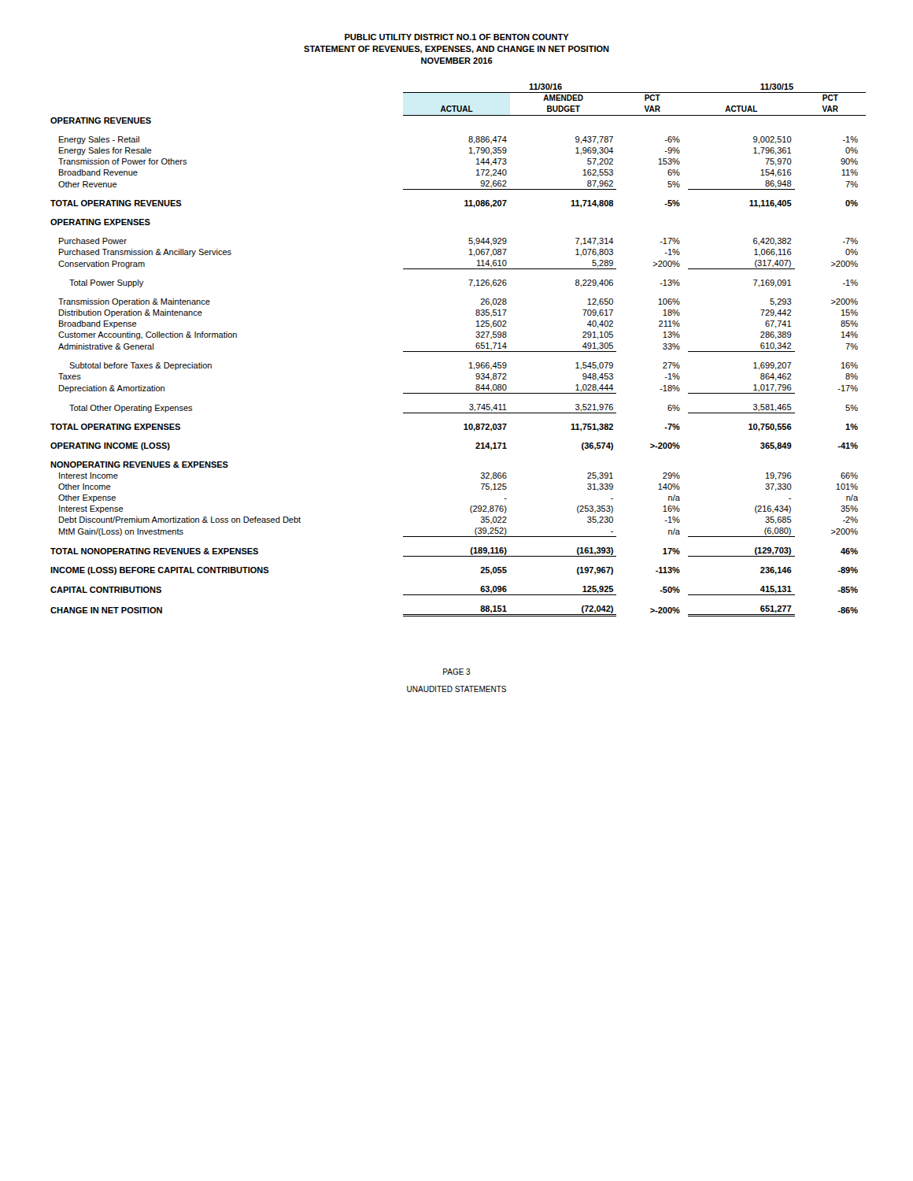PUBLIC UTILITY DISTRICT NO.1 OF BENTON COUNTY
STATEMENT OF REVENUES, EXPENSES, AND CHANGE IN NET POSITION
NOVEMBER 2016
| | 11/30/16 | 11/30/15 |
| --- | --- | --- |
| | | AMENDED | PCT | | PCT |
| | ACTUAL | BUDGET | VAR | ACTUAL | VAR |
| OPERATING REVENUES | | | | | |
| Energy Sales - Retail | 8,886,474 | 9,437,787 | -6% | 9,002,510 | -1% |
| Energy Sales for Resale | 1,790,359 | 1,969,304 | -9% | 1,796,361 | 0% |
| Transmission of Power for Others | 144,473 | 57,202 | 153% | 75,970 | 90% |
| Broadband Revenue | 172,240 | 162,553 | 6% | 154,616 | 11% |
| Other Revenue | 92,662 | 87,962 | 5% | 86,948 | 7% |
| TOTAL OPERATING REVENUES | 11,086,207 | 11,714,808 | -5% | 11,116,405 | 0% |
| OPERATING EXPENSES | | | | | |
| Purchased Power | 5,944,929 | 7,147,314 | -17% | 6,420,382 | -7% |
| Purchased Transmission & Ancillary Services | 1,067,087 | 1,076,803 | -1% | 1,066,116 | 0% |
| Conservation Program | 114,610 | 5,289 | >200% | (317,407) | >200% |
| Total Power Supply | 7,126,626 | 8,229,406 | -13% | 7,169,091 | -1% |
| Transmission Operation & Maintenance | 26,028 | 12,650 | 106% | 5,293 | >200% |
| Distribution Operation & Maintenance | 835,517 | 709,617 | 18% | 729,442 | 15% |
| Broadband Expense | 125,602 | 40,402 | 211% | 67,741 | 85% |
| Customer Accounting, Collection & Information | 327,598 | 291,105 | 13% | 286,389 | 14% |
| Administrative & General | 651,714 | 491,305 | 33% | 610,342 | 7% |
| Subtotal before Taxes & Depreciation | 1,966,459 | 1,545,079 | 27% | 1,699,207 | 16% |
| Taxes | 934,872 | 948,453 | -1% | 864,462 | 8% |
| Depreciation & Amortization | 844,080 | 1,028,444 | -18% | 1,017,796 | -17% |
| Total Other Operating Expenses | 3,745,411 | 3,521,976 | 6% | 3,581,465 | 5% |
| TOTAL OPERATING EXPENSES | 10,872,037 | 11,751,382 | -7% | 10,750,556 | 1% |
| OPERATING INCOME (LOSS) | 214,171 | (36,574) | >-200% | 365,849 | -41% |
| NONOPERATING REVENUES & EXPENSES | | | | | |
| Interest Income | 32,866 | 25,391 | 29% | 19,796 | 66% |
| Other Income | 75,125 | 31,339 | 140% | 37,330 | 101% |
| Other Expense | - | - | n/a | - | n/a |
| Interest Expense | (292,876) | (253,353) | 16% | (216,434) | 35% |
| Debt Discount/Premium Amortization & Loss on Defeased Debt | 35,022 | 35,230 | -1% | 35,685 | -2% |
| MtM Gain/(Loss) on Investments | (39,252) | - | n/a | (6,080) | >200% |
| TOTAL NONOPERATING REVENUES & EXPENSES | (189,116) | (161,393) | 17% | (129,703) | 46% |
| INCOME (LOSS) BEFORE CAPITAL CONTRIBUTIONS | 25,055 | (197,967) | -113% | 236,146 | -89% |
| CAPITAL CONTRIBUTIONS | 63,096 | 125,925 | -50% | 415,131 | -85% |
| CHANGE IN NET POSITION | 88,151 | (72,042) | >-200% | 651,277 | -86% |
PAGE 3
UNAUDITED STATEMENTS